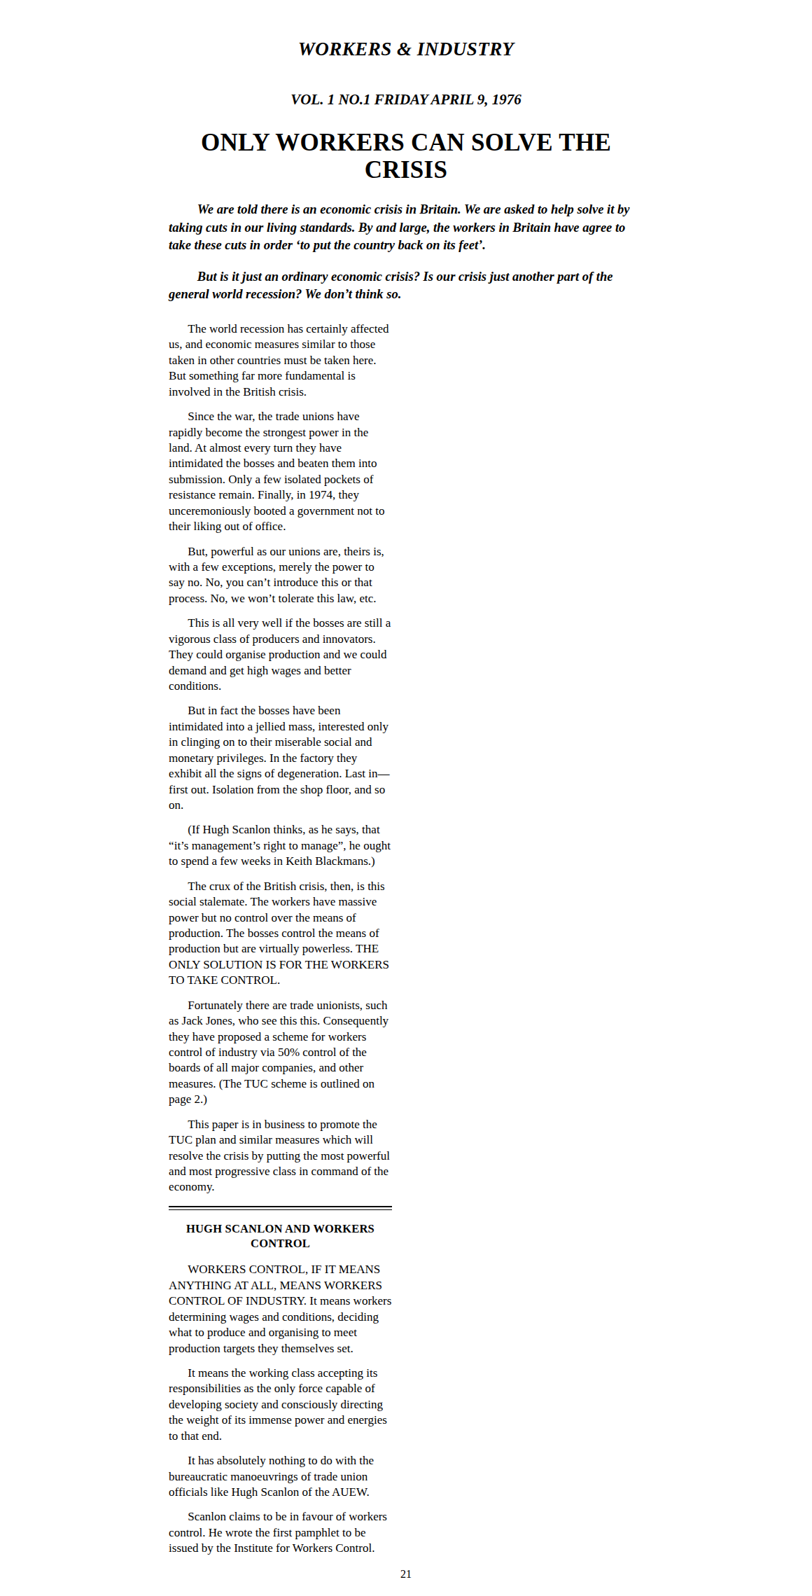WORKERS & INDUSTRY
VOL. 1 NO.1 FRIDAY APRIL 9, 1976
ONLY WORKERS CAN SOLVE THE CRISIS
We are told there is an economic crisis in Britain. We are asked to help solve it by taking cuts in our living standards. By and large, the workers in Britain have agree to take these cuts in order ‘to put the country back on its feet’.
But is it just an ordinary economic crisis? Is our crisis just another part of the general world recession? We don’t think so.
The world recession has certainly affected us, and economic measures similar to those taken in other countries must be taken here. But something far more fundamental is involved in the British crisis.
Since the war, the trade unions have rapidly become the strongest power in the land. At almost every turn they have intimidated the bosses and beaten them into submission. Only a few isolated pockets of resistance remain. Finally, in 1974, they unceremoniously booted a government not to their liking out of office.
But, powerful as our unions are, theirs is, with a few exceptions, merely the power to say no. No, you can’t introduce this or that process. No, we won’t tolerate this law, etc.
This is all very well if the bosses are still a vigorous class of producers and innovators. They could organise production and we could demand and get high wages and better conditions.
But in fact the bosses have been intimidated into a jellied mass, interested only in clinging on to their miserable social and monetary privileges. In the factory they exhibit all the signs of degeneration. Last in—first out. Isolation from the shop floor, and so on.
(If Hugh Scanlon thinks, as he says, that “it’s management’s right to manage”, he ought to spend a few weeks in Keith Blackmans.)
The crux of the British crisis, then, is this social stalemate. The workers have massive power but no control over the means of production. The bosses control the means of production but are virtually powerless. THE ONLY SOLUTION IS FOR THE WORKERS TO TAKE CONTROL.
Fortunately there are trade unionists, such as Jack Jones, who see this this. Consequently they have proposed a scheme for workers control of industry via 50% control of the boards of all major companies, and other measures. (The TUC scheme is outlined on page 2.)
This paper is in business to promote the TUC plan and similar measures which will resolve the crisis by putting the most powerful and most progressive class in command of the economy.
HUGH SCANLON AND WORKERS CONTROL
WORKERS CONTROL, IF IT MEANS ANYTHING AT ALL, MEANS WORKERS CONTROL OF INDUSTRY. It means workers determining wages and conditions, deciding what to produce and organising to meet production targets they themselves set.
It means the working class accepting its responsibilities as the only force capable of developing society and consciously directing the weight of its immense power and energies to that end.
It has absolutely nothing to do with the bureaucratic manoeuvrings of trade union officials like Hugh Scanlon of the AUEW.
Scanlon claims to be in favour of workers control. He wrote the first pamphlet to be issued by the Institute for Workers Control.
21